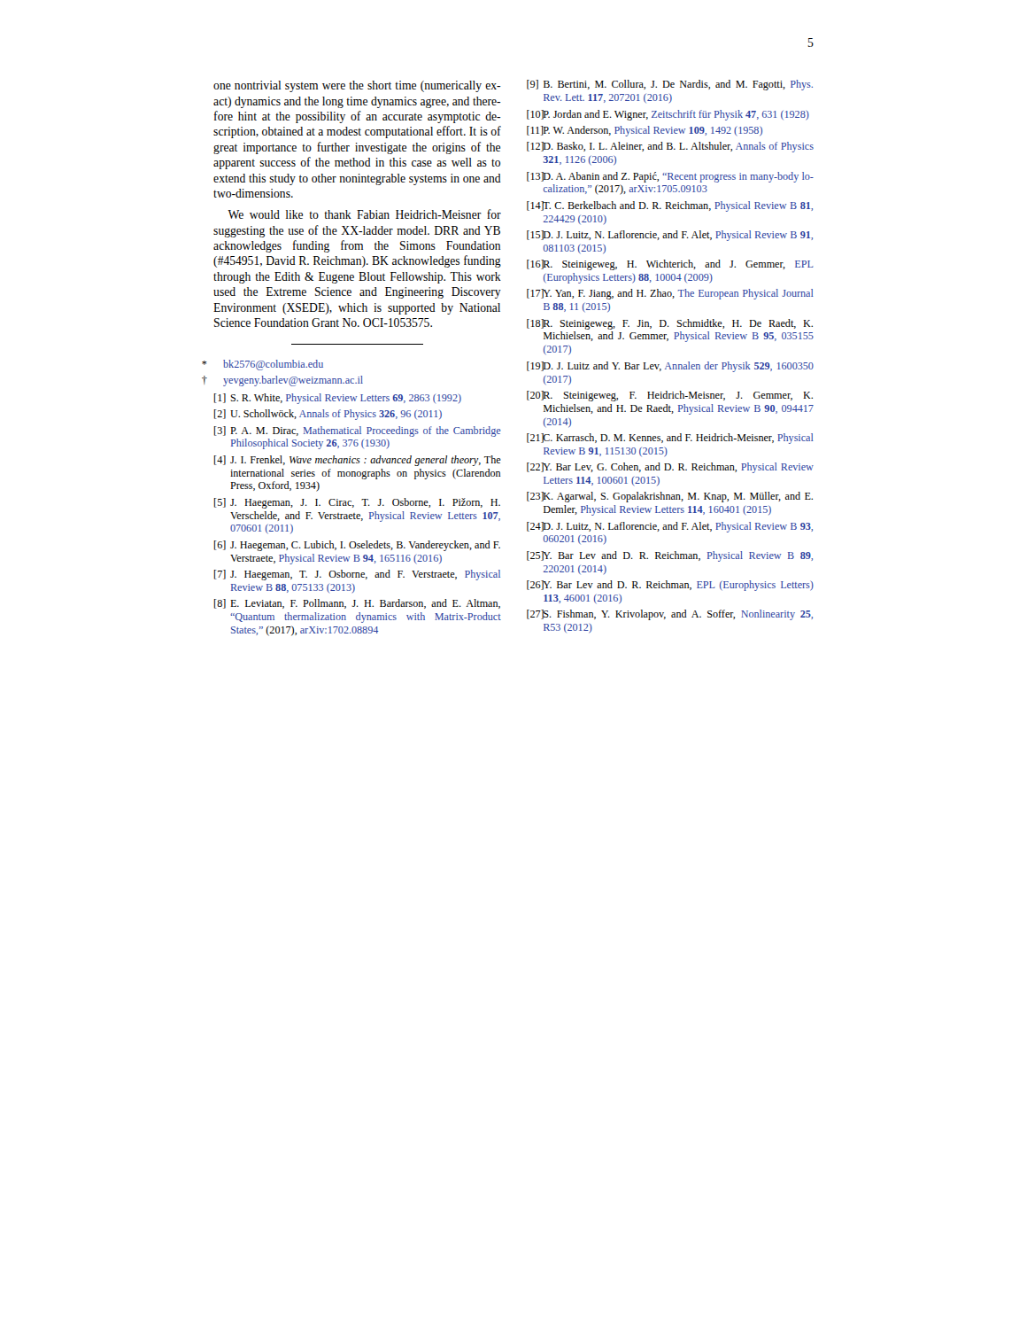5
one nontrivial system were the short time (numerically exact) dynamics and the long time dynamics agree, and therefore hint at the possibility of an accurate asymptotic description, obtained at a modest computational effort. It is of great importance to further investigate the origins of the apparent success of the method in this case as well as to extend this study to other nonintegrable systems in one and two-dimensions.
We would like to thank Fabian Heidrich-Meisner for suggesting the use of the XX-ladder model. DRR and YB acknowledges funding from the Simons Foundation (#454951, David R. Reichman). BK acknowledges funding through the Edith & Eugene Blout Fellowship. This work used the Extreme Science and Engineering Discovery Environment (XSEDE), which is supported by National Science Foundation Grant No. OCI-1053575.
*bk2576@columbia.edu
†yevgeny.barlev@weizmann.ac.il
[1] S. R. White, Physical Review Letters 69, 2863 (1992)
[2] U. Schollwöck, Annals of Physics 326, 96 (2011)
[3] P. A. M. Dirac, Mathematical Proceedings of the Cambridge Philosophical Society 26, 376 (1930)
[4] J. I. Frenkel, Wave mechanics : advanced general theory, The international series of monographs on physics (Clarendon Press, Oxford, 1934)
[5] J. Haegeman, J. I. Cirac, T. J. Osborne, I. Pižorn, H. Verschelde, and F. Verstraete, Physical Review Letters 107, 070601 (2011)
[6] J. Haegeman, C. Lubich, I. Oseledets, B. Vandereycken, and F. Verstraete, Physical Review B 94, 165116 (2016)
[7] J. Haegeman, T. J. Osborne, and F. Verstraete, Physical Review B 88, 075133 (2013)
[8] E. Leviatan, F. Pollmann, J. H. Bardarson, and E. Altman, “Quantum thermalization dynamics with Matrix-Product States,” (2017), arXiv:1702.08894
[9] B. Bertini, M. Collura, J. De Nardis, and M. Fagotti, Phys. Rev. Lett. 117, 207201 (2016)
[10] P. Jordan and E. Wigner, Zeitschrift für Physik 47, 631 (1928)
[11] P. W. Anderson, Physical Review 109, 1492 (1958)
[12] D. Basko, I. L. Aleiner, and B. L. Altshuler, Annals of Physics 321, 1126 (2006)
[13] D. A. Abanin and Z. Papić, “Recent progress in many-body localization,” (2017), arXiv:1705.09103
[14] T. C. Berkelbach and D. R. Reichman, Physical Review B 81, 224429 (2010)
[15] D. J. Luitz, N. Laflorencie, and F. Alet, Physical Review B 91, 081103 (2015)
[16] R. Steinigeweg, H. Wichterich, and J. Gemmer, EPL (Europhysics Letters) 88, 10004 (2009)
[17] Y. Yan, F. Jiang, and H. Zhao, The European Physical Journal B 88, 11 (2015)
[18] R. Steinigeweg, F. Jin, D. Schmidtke, H. De Raedt, K. Michielsen, and J. Gemmer, Physical Review B 95, 035155 (2017)
[19] D. J. Luitz and Y. Bar Lev, Annalen der Physik 529, 1600350 (2017)
[20] R. Steinigeweg, F. Heidrich-Meisner, J. Gemmer, K. Michielsen, and H. De Raedt, Physical Review B 90, 094417 (2014)
[21] C. Karrasch, D. M. Kennes, and F. Heidrich-Meisner, Physical Review B 91, 115130 (2015)
[22] Y. Bar Lev, G. Cohen, and D. R. Reichman, Physical Review Letters 114, 100601 (2015)
[23] K. Agarwal, S. Gopalakrishnan, M. Knap, M. Müller, and E. Demler, Physical Review Letters 114, 160401 (2015)
[24] D. J. Luitz, N. Laflorencie, and F. Alet, Physical Review B 93, 060201 (2016)
[25] Y. Bar Lev and D. R. Reichman, Physical Review B 89, 220201 (2014)
[26] Y. Bar Lev and D. R. Reichman, EPL (Europhysics Letters) 113, 46001 (2016)
[27] S. Fishman, Y. Krivolapov, and A. Soffer, Nonlinearity 25, R53 (2012)